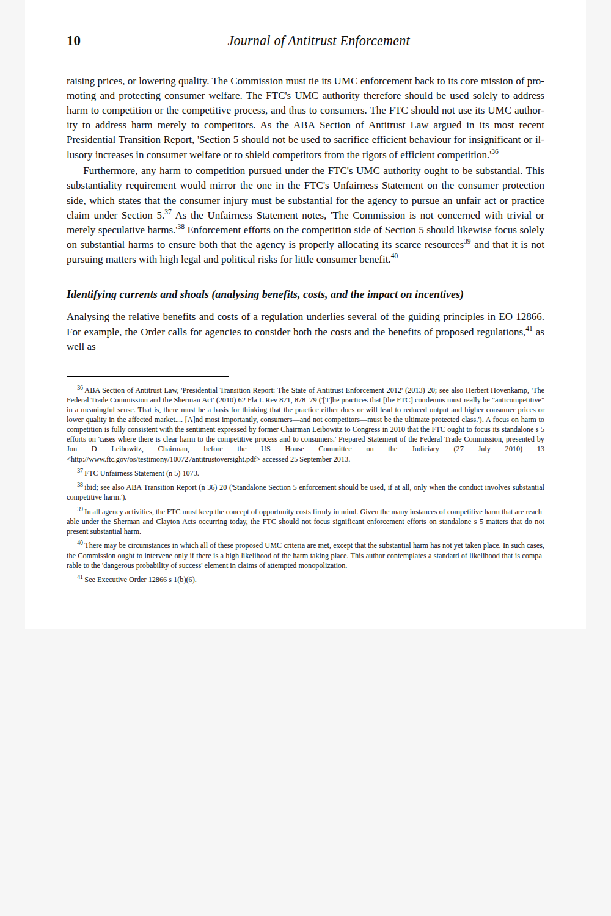10 Journal of Antitrust Enforcement
raising prices, or lowering quality. The Commission must tie its UMC enforcement back to its core mission of promoting and protecting consumer welfare. The FTC's UMC authority therefore should be used solely to address harm to competition or the competitive process, and thus to consumers. The FTC should not use its UMC authority to address harm merely to competitors. As the ABA Section of Antitrust Law argued in its most recent Presidential Transition Report, 'Section 5 should not be used to sacrifice efficient behaviour for insignificant or illusory increases in consumer welfare or to shield competitors from the rigors of efficient competition.'36
Furthermore, any harm to competition pursued under the FTC's UMC authority ought to be substantial. This substantiality requirement would mirror the one in the FTC's Unfairness Statement on the consumer protection side, which states that the consumer injury must be substantial for the agency to pursue an unfair act or practice claim under Section 5.37 As the Unfairness Statement notes, 'The Commission is not concerned with trivial or merely speculative harms.'38 Enforcement efforts on the competition side of Section 5 should likewise focus solely on substantial harms to ensure both that the agency is properly allocating its scarce resources39 and that it is not pursuing matters with high legal and political risks for little consumer benefit.40
Identifying currents and shoals (analysing benefits, costs, and the impact on incentives)
Analysing the relative benefits and costs of a regulation underlies several of the guiding principles in EO 12866. For example, the Order calls for agencies to consider both the costs and the benefits of proposed regulations,41 as well as
36 ABA Section of Antitrust Law, 'Presidential Transition Report: The State of Antitrust Enforcement 2012' (2013) 20; see also Herbert Hovenkamp, 'The Federal Trade Commission and the Sherman Act' (2010) 62 Fla L Rev 871, 878–79 ('[T]he practices that [the FTC] condemns must really be "anticompetitive" in a meaningful sense. That is, there must be a basis for thinking that the practice either does or will lead to reduced output and higher consumer prices or lower quality in the affected market.... [A]nd most importantly, consumers—and not competitors—must be the ultimate protected class.'). A focus on harm to competition is fully consistent with the sentiment expressed by former Chairman Leibowitz to Congress in 2010 that the FTC ought to focus its standalone s 5 efforts on 'cases where there is clear harm to the competitive process and to consumers.' Prepared Statement of the Federal Trade Commission, presented by Jon D Leibowitz, Chairman, before the US House Committee on the Judiciary (27 July 2010) 13 <http://www.ftc.gov/os/testimony/100727antitrustoversight.pdf> accessed 25 September 2013.
37 FTC Unfairness Statement (n 5) 1073.
38ibid; see also ABA Transition Report (n 36) 20 ('Standalone Section 5 enforcement should be used, if at all, only when the conduct involves substantial competitive harm.').
39 In all agency activities, the FTC must keep the concept of opportunity costs firmly in mind. Given the many instances of competitive harm that are reachable under the Sherman and Clayton Acts occurring today, the FTC should not focus significant enforcement efforts on standalone s 5 matters that do not present substantial harm.
40 There may be circumstances in which all of these proposed UMC criteria are met, except that the substantial harm has not yet taken place. In such cases, the Commission ought to intervene only if there is a high likelihood of the harm taking place. This author contemplates a standard of likelihood that is comparable to the 'dangerous probability of success' element in claims of attempted monopolization.
41 See Executive Order 12866 s 1(b)(6).